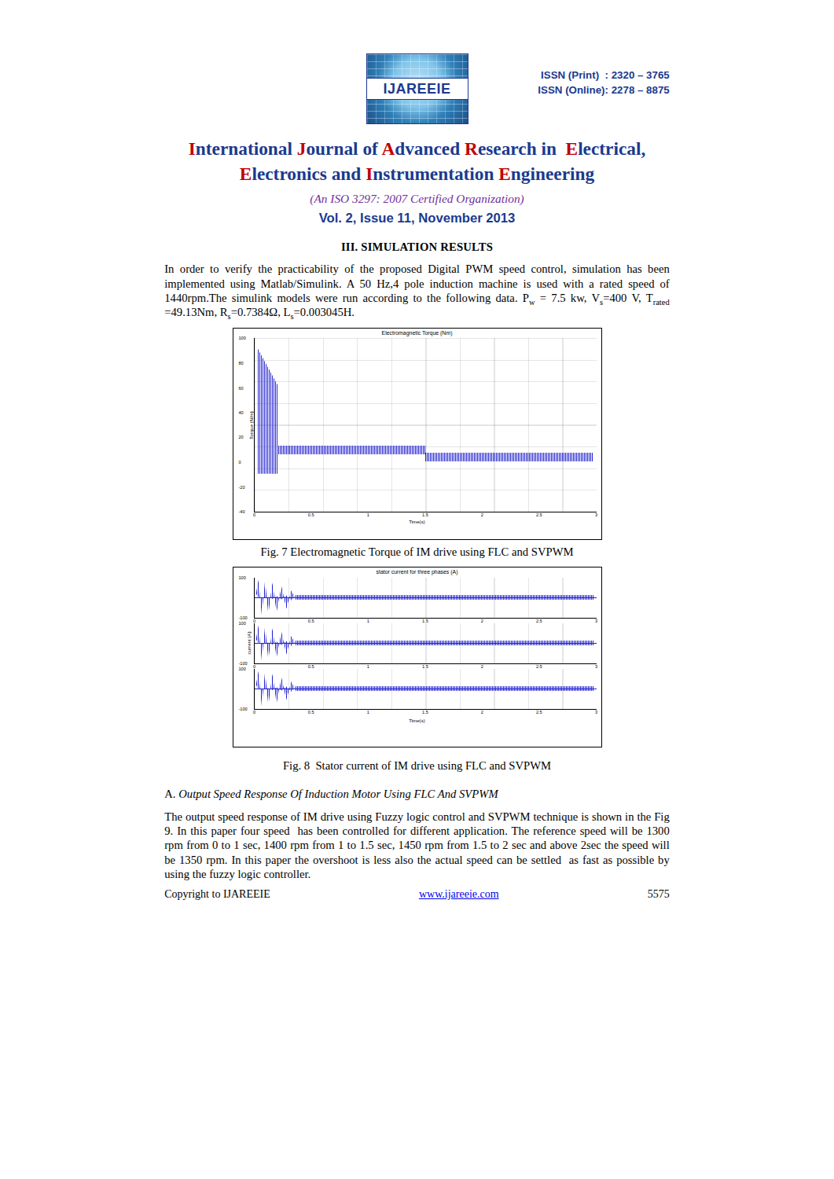IJAREEIE
ISSN (Print) : 2320 – 3765
ISSN (Online): 2278 – 8875
International Journal of Advanced Research in Electrical,
Electronics and Instrumentation Engineering
(An ISO 3297: 2007 Certified Organization)
Vol. 2, Issue 11, November 2013
III. SIMULATION RESULTS
In order to verify the practicability of the proposed Digital PWM speed control, simulation has been implemented using Matlab/Simulink. A 50 Hz,4 pole induction machine is used with a rated speed of 1440rpm.The simulink models were run according to the following data. Pw = 7.5 kw, Vs=400 V, Trated =49.13Nm, Rs=0.7384Ω, Ls=0.003045H.
Electromagnetic Torque (Nm)
Torque (N/m)
100
80
60
40
20
0
-20
-40
0
0.5
1
1.5
2
2.5
3
Time(s)
Fig. 7 Electromagnetic Torque of IM drive using FLC and SVPWM
stator current for three phases (A)
100
-100
0
0.5
1
1.5
2
2.5
3
current (A)
100
-100
0
0.5
1
1.5
2
2.5
3
100
-100
0
0.5
1
1.5
2
2.5
3
Time(s)
Fig. 8 Stator current of IM drive using FLC and SVPWM
A. Output Speed Response Of Induction Motor Using FLC And SVPWM
The output speed response of IM drive using Fuzzy logic control and SVPWM technique is shown in the Fig 9. In this paper four speed has been controlled for different application. The reference speed will be 1300 rpm from 0 to 1 sec, 1400 rpm from 1 to 1.5 sec, 1450 rpm from 1.5 to 2 sec and above 2sec the speed will be 1350 rpm. In this paper the overshoot is less also the actual speed can be settled as fast as possible by using the fuzzy logic controller.
Copyright to IJAREEIE
www.ijareeie.com
5575